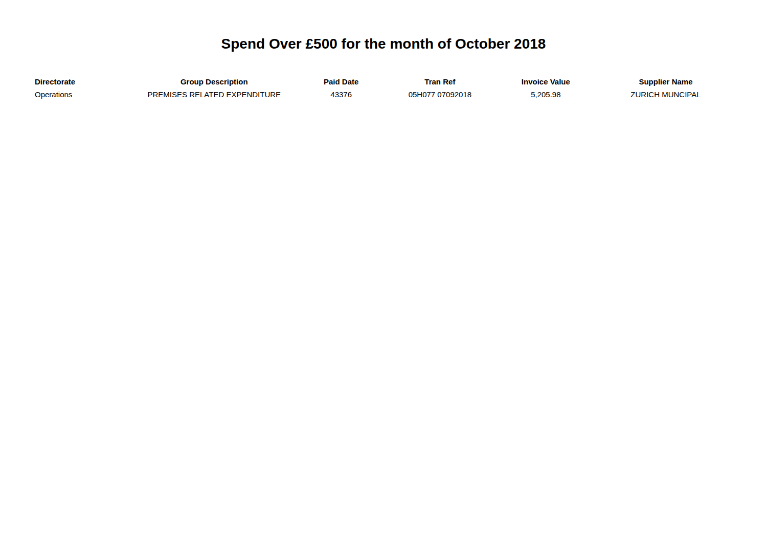Spend Over £500 for the month of October 2018
| Directorate | Group Description | Paid Date | Tran Ref | Invoice Value | Supplier Name |
| --- | --- | --- | --- | --- | --- |
| Operations | PREMISES RELATED EXPENDITURE | 43376 | 05H077 07092018 | 5,205.98 | ZURICH MUNCIPAL |